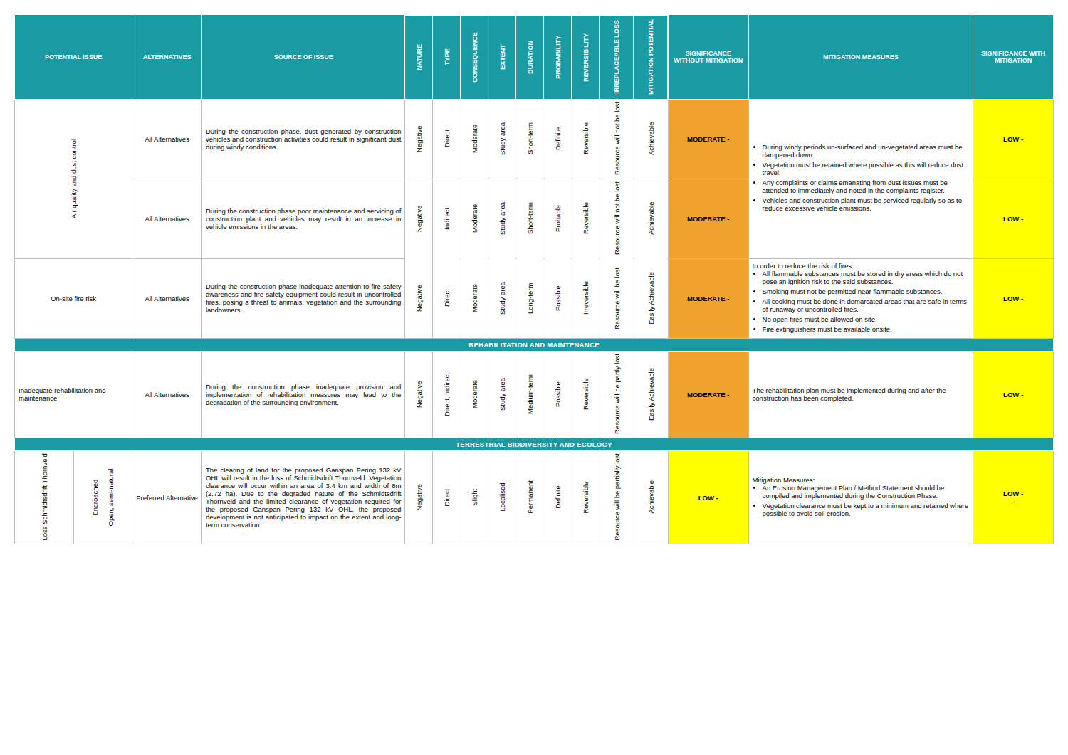| POTENTIAL ISSUE | ALTERNATIVES | SOURCE OF ISSUE | NATURE | TYPE | CONSEQUENCE | EXTENT | DURATION | PROBABILITY | REVERSIBILITY | IRREPLACEABLE LOSS | MITIGATION POTENTIAL | SIGNIFICANCE WITHOUT MITIGATION | MITIGATION MEASURES | SIGNIFICANCE WITH MITIGATION |
| --- | --- | --- | --- | --- | --- | --- | --- | --- | --- | --- | --- | --- | --- | --- |
| Air quality and dust control | All Alternatives | During the construction phase, dust generated by construction vehicles and construction activities could result in significant dust during windy conditions. | Negative | Direct | Moderate | Study area | Short-term | Definite | Reversible | Resource will not be lost | Achievable | MODERATE - | During windy periods un-surfaced and un-vegetated areas must be dampened down. Vegetation must be retained where possible as this will reduce dust travel. Any complaints or claims emanating from dust issues must be attended to immediately and noted in the complaints register. Vehicles and construction plant must be serviced regularly so as to reduce excessive vehicle emissions. | LOW - |
| All Alternatives | During the construction phase poor maintenance and servicing of construction plant and vehicles may result in an increase in vehicle emissions in the areas. | Negative | Indirect | Moderate | Study area | Short-term | Probable | Reversible | Resource will not be lost | Achievable | MODERATE - | LOW - |
| On-site fire risk | All Alternatives | During the construction phase inadequate attention to fire safety awareness and fire safety equipment could result in uncontrolled fires, posing a threat to animals, vegetation and the surrounding landowners. | Negative | Direct | Moderate | Study area | Long-term | Possible | Irreversible | Resource will be lost | Easily Achievable | MODERATE - | In order to reduce the risk of fires: All flammable substances must be stored in dry areas which do not pose an ignition risk to the said substances. Smoking must not be permitted near flammable substances. All cooking must be done in demarcated areas that are safe in terms of runaway or uncontrolled fires. No open fires must be allowed on site. Fire extinguishers must be available onsite. | LOW - |
| REHABILITATION AND MAINTENANCE |
| Inadequate rehabilitation and maintenance | All Alternatives | During the construction phase inadequate provision and implementation of rehabilitation measures may lead to the degradation of the surrounding environment. | Negative | Direct, Indirect | Moderate | Study area | Medium-term | Possible | Reversible | Resource will be partly lost | Easily Achievable | MODERATE - | The rehabilitation plan must be implemented during and after the construction has been completed. | LOW - |
| TERRESTRIAL BIODIVERSITY AND ECOLOGY |
| Loss Schmidtsdrift Thornveld | Encroached Open, semi-natural | Preferred Alternative | The clearing of land for the proposed Ganspan Pering 132 kV OHL will result in the loss of Schmidtsdrift Thornveld. Vegetation clearance will occur within an area of 3.4 km and width of 8m (2.72 ha). Due to the degraded nature of the Schmidtsdrift Thornveld and the limited clearance of vegetation required for the proposed Ganspan Pering 132 kV OHL, the proposed development is not anticipated to impact on the extent and long-term conservation | Negative | Direct | Slight | Localised | Permanent | Definite | Reversible | Resource will be partially lost | Achievable | LOW - | Mitigation Measures: An Erosion Management Plan / Method Statement should be compiled and implemented during the Construction Phase. Vegetation clearance must be kept to a minimum and retained where possible to avoid soil erosion. | LOW - - |